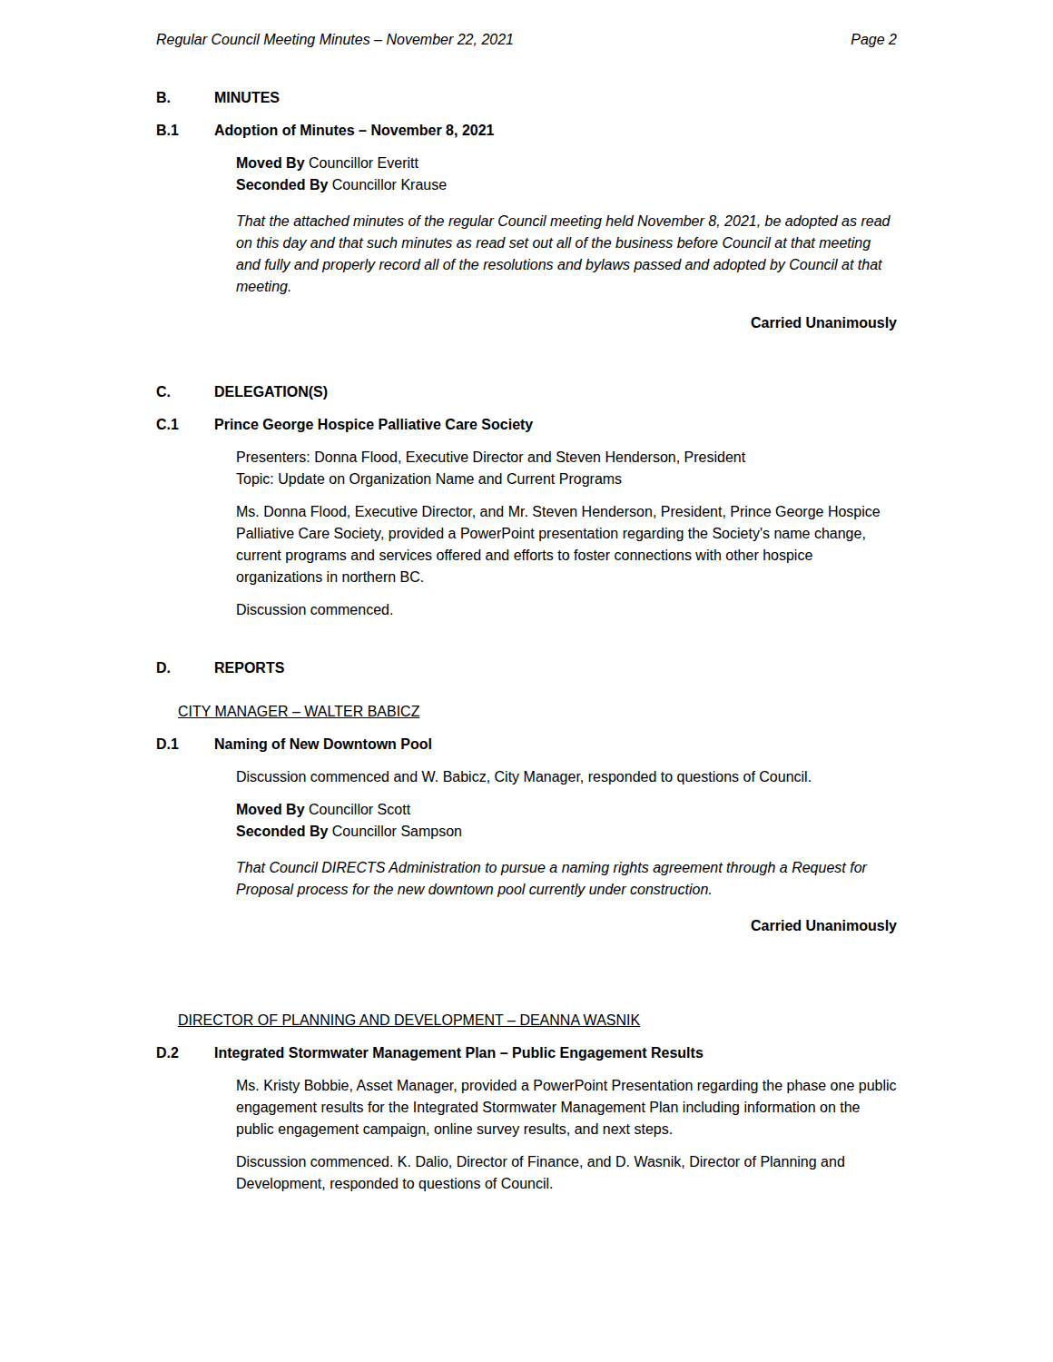Regular Council Meeting Minutes – November 22, 2021 Page 2
B. MINUTES
B.1
Adoption of Minutes – November 8, 2021
Moved By Councillor Everitt
Seconded By Councillor Krause
That the attached minutes of the regular Council meeting held November 8, 2021, be adopted as read on this day and that such minutes as read set out all of the business before Council at that meeting and fully and properly record all of the resolutions and bylaws passed and adopted by Council at that meeting.
Carried Unanimously
C. DELEGATION(S)
C.1
Prince George Hospice Palliative Care Society
Presenters: Donna Flood, Executive Director and Steven Henderson, President
Topic: Update on Organization Name and Current Programs
Ms. Donna Flood, Executive Director, and Mr. Steven Henderson, President, Prince George Hospice Palliative Care Society, provided a PowerPoint presentation regarding the Society's name change, current programs and services offered and efforts to foster connections with other hospice organizations in northern BC.
Discussion commenced.
D. REPORTS
CITY MANAGER – WALTER BABICZ
D.1
Naming of New Downtown Pool
Discussion commenced and W. Babicz, City Manager, responded to questions of Council.
Moved By Councillor Scott
Seconded By Councillor Sampson
That Council DIRECTS Administration to pursue a naming rights agreement through a Request for Proposal process for the new downtown pool currently under construction.
Carried Unanimously
DIRECTOR OF PLANNING AND DEVELOPMENT – DEANNA WASNIK
D.2
Integrated Stormwater Management Plan – Public Engagement Results
Ms. Kristy Bobbie, Asset Manager, provided a PowerPoint Presentation regarding the phase one public engagement results for the Integrated Stormwater Management Plan including information on the public engagement campaign, online survey results, and next steps.
Discussion commenced. K. Dalio, Director of Finance, and D. Wasnik, Director of Planning and Development, responded to questions of Council.